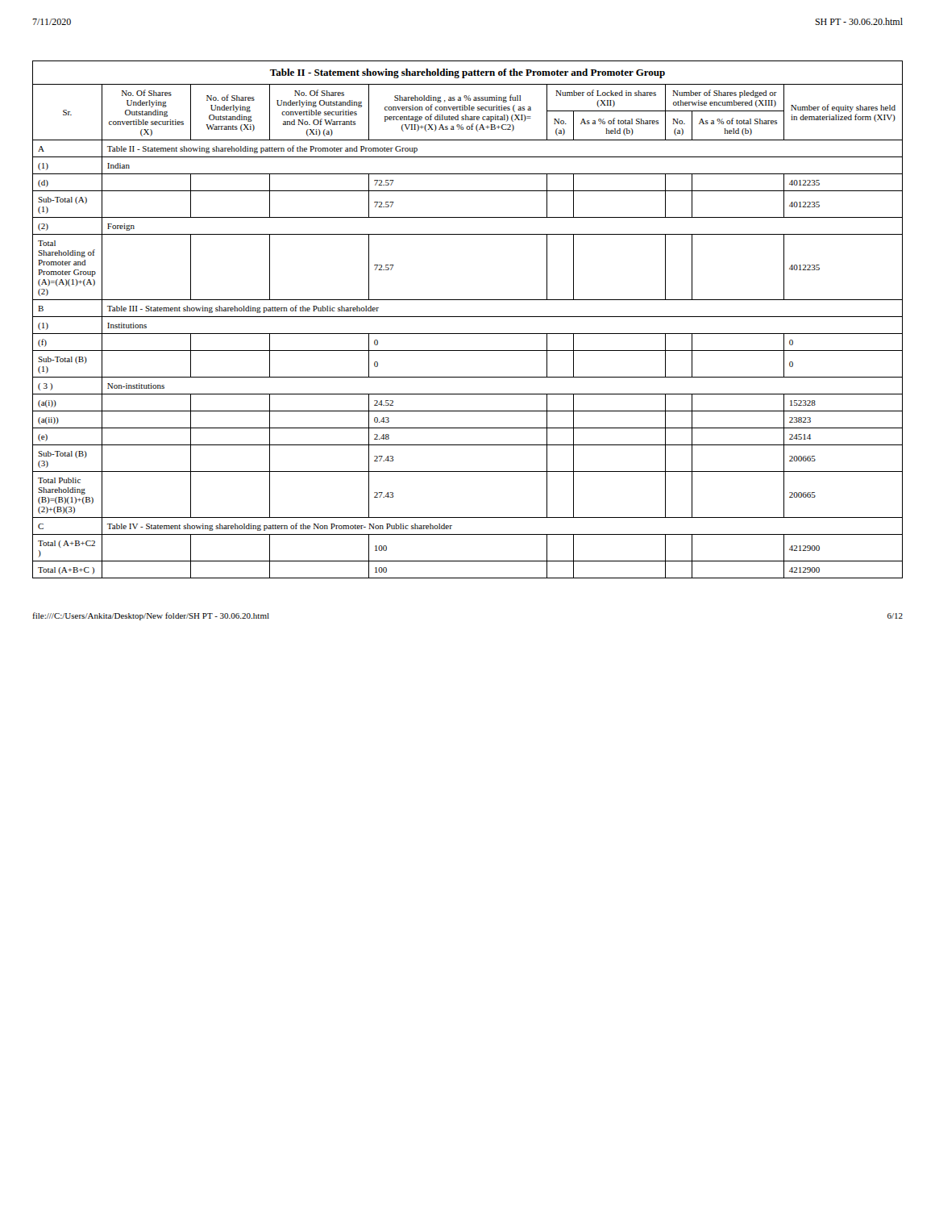7/11/2020 SH PT - 30.06.20.html
Table II - Statement showing shareholding pattern of the Promoter and Promoter Group
| Sr. | No. Of Shares Underlying Outstanding convertible securities (X) | No. of Shares Underlying Outstanding Warrants (Xi) | No. Of Shares Underlying Outstanding convertible securities and No. Of Warrants (Xi) (a) | Shareholding , as a % assuming full conversion of convertible securities ( as a percentage of diluted share capital) (XI)= (VII)+(X) As a % of (A+B+C2) | Number of Locked in shares (XII) | Number of Shares pledged or otherwise encumbered (XIII) | Number of equity shares held in dematerialized form (XIV) |
| --- | --- | --- | --- | --- | --- | --- | --- |
| No. (a) | As a % of total Shares held (b) | No. (a) | As a % of total Shares held (b) |
| A | Table II - Statement showing shareholding pattern of the Promoter and Promoter Group |
| (1) | Indian |
| (d) | | | | 72.57 | | | | | 4012235 |
| Sub-Total (A)(1) | | | | 72.57 | | | | | 4012235 |
| (2) | Foreign |
| Total Shareholding of Promoter and Promoter Group (A)=(A)(1)+(A)(2) | | | | 72.57 | | | | | 4012235 |
| B | Table III - Statement showing shareholding pattern of the Public shareholder |
| (1) | Institutions |
| (f) | | | | 0 | | | | | 0 |
| Sub-Total (B)(1) | | | | 0 | | | | | 0 |
| ( 3 ) | Non-institutions |
| (a(i)) | | | | 24.52 | | | | | 152328 |
| (a(ii)) | | | | 0.43 | | | | | 23823 |
| (e) | | | | 2.48 | | | | | 24514 |
| Sub-Total (B)(3) | | | | 27.43 | | | | | 200665 |
| Total Public Shareholding (B)=(B)(1)+(B)(2)+(B)(3) | | | | 27.43 | | | | | 200665 |
| C | Table IV - Statement showing shareholding pattern of the Non Promoter- Non Public shareholder |
| Total ( A+B+C2 ) | | | | 100 | | | | | 4212900 |
| Total (A+B+C ) | | | | 100 | | | | | 4212900 |
file:///C:/Users/Ankita/Desktop/New folder/SH PT - 30.06.20.html 6/12